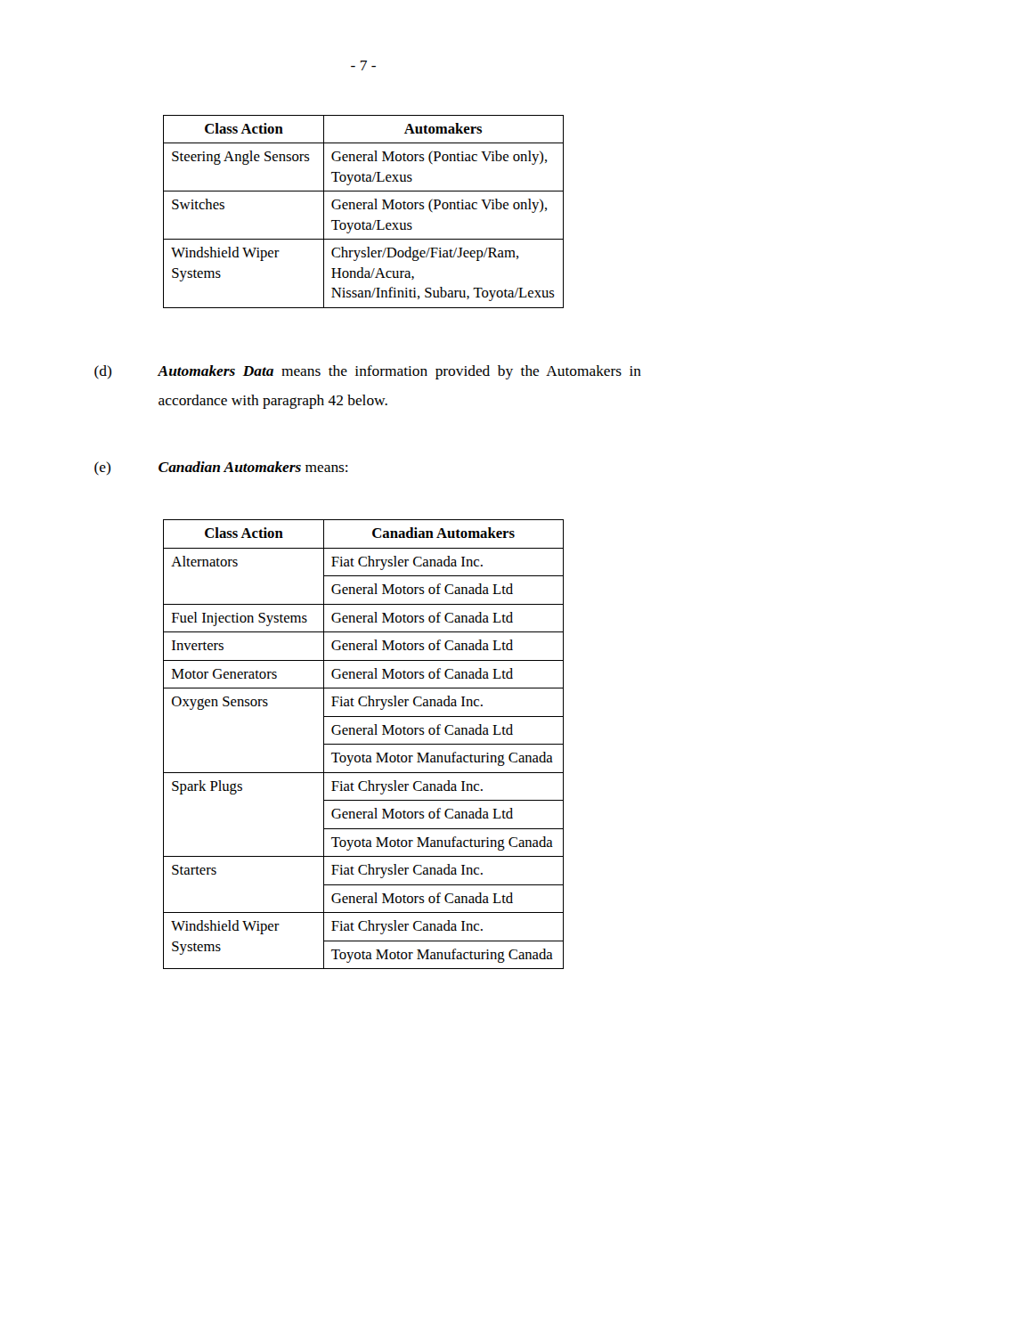- 7 -
| Class Action | Automakers |
| --- | --- |
| Steering Angle Sensors | General Motors (Pontiac Vibe only), Toyota/Lexus |
| Switches | General Motors (Pontiac Vibe only), Toyota/Lexus |
| Windshield Wiper Systems | Chrysler/Dodge/Fiat/Jeep/Ram, Honda/Acura, Nissan/Infiniti, Subaru, Toyota/Lexus |
(d)
Automakers Data means the information provided by the Automakers in accordance with paragraph 42 below.
(e)
Canadian Automakers means:
| Class Action | Canadian Automakers |
| --- | --- |
| Alternators | Fiat Chrysler Canada Inc. |
| General Motors of Canada Ltd |
| Fuel Injection Systems | General Motors of Canada Ltd |
| Inverters | General Motors of Canada Ltd |
| Motor Generators | General Motors of Canada Ltd |
| Oxygen Sensors | Fiat Chrysler Canada Inc. |
| General Motors of Canada Ltd |
| Toyota Motor Manufacturing Canada |
| Spark Plugs | Fiat Chrysler Canada Inc. |
| General Motors of Canada Ltd |
| Toyota Motor Manufacturing Canada |
| Starters | Fiat Chrysler Canada Inc. |
| General Motors of Canada Ltd |
| Windshield Wiper Systems | Fiat Chrysler Canada Inc. |
| Toyota Motor Manufacturing Canada |